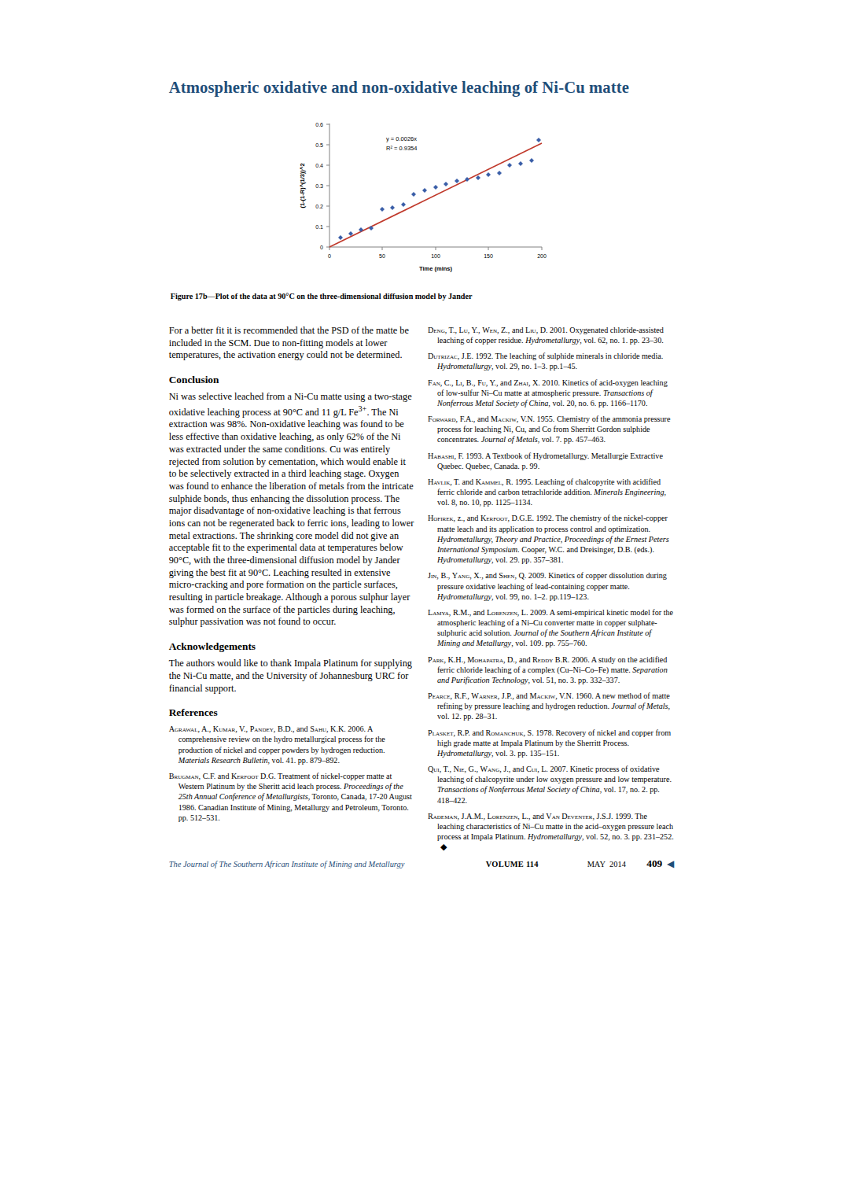Atmospheric oxidative and non-oxidative leaching of Ni-Cu matte
0 0.1 0.2 0.3 0.4 0.5 0.6 0 50 100 150 200 Time (mins) (1-(1-R)^(1/3))^2 y = 0.0026x R² = 0.9354
Figure 17b—Plot of the data at 90°C on the three-dimensional diffusion model by Jander
For a better fit it is recommended that the PSD of the matte be included in the SCM. Due to non-fitting models at lower temperatures, the activation energy could not be determined.
Conclusion
Ni was selective leached from a Ni-Cu matte using a two-stage oxidative leaching process at 90°C and 11 g/L Fe3+. The Ni extraction was 98%. Non-oxidative leaching was found to be less effective than oxidative leaching, as only 62% of the Ni was extracted under the same conditions. Cu was entirely rejected from solution by cementation, which would enable it to be selectively extracted in a third leaching stage. Oxygen was found to enhance the liberation of metals from the intricate sulphide bonds, thus enhancing the dissolution process. The major disadvantage of non-oxidative leaching is that ferrous ions can not be regenerated back to ferric ions, leading to lower metal extractions. The shrinking core model did not give an acceptable fit to the experimental data at temperatures below 90°C, with the three-dimensional diffusion model by Jander giving the best fit at 90°C. Leaching resulted in extensive micro-cracking and pore formation on the particle surfaces, resulting in particle breakage. Although a porous sulphur layer was formed on the surface of the particles during leaching, sulphur passivation was not found to occur.
Acknowledgements
The authors would like to thank Impala Platinum for supplying the Ni-Cu matte, and the University of Johannesburg URC for financial support.
References
Agrawal, A., Kumar, V., Pandey, B.D., and Sahu, K.K. 2006. A comprehensive review on the hydro metallurgical process for the production of nickel and copper powders by hydrogen reduction. Materials Research Bulletin, vol. 41. pp. 879–892.
Brugman, C.F. and Kerfoot D.G. Treatment of nickel-copper matte at Western Platinum by the Sheritt acid leach process. Proceedings of the 25th Annual Conference of Metallurgists, Toronto, Canada, 17-20 August 1986. Canadian Institute of Mining, Metallurgy and Petroleum, Toronto. pp. 512–531.
Deng, T., Lu, Y., Wen, Z., and Liu, D. 2001. Oxygenated chloride-assisted leaching of copper residue. Hydrometallurgy, vol. 62, no. 1. pp. 23–30.
Dutrizac, J.E. 1992. The leaching of sulphide minerals in chloride media. Hydrometallurgy, vol. 29, no. 1–3. pp.1–45.
Fan, C., Li, B., Fu, Y., and Zhai, X. 2010. Kinetics of acid-oxygen leaching of low-sulfur Ni–Cu matte at atmospheric pressure. Transactions of Nonferrous Metal Society of China, vol. 20, no. 6. pp. 1166–1170.
Forward, F.A., and Mackiw, V.N. 1955. Chemistry of the ammonia pressure process for leaching Ni, Cu, and Co from Sherritt Gordon sulphide concentrates. Journal of Metals, vol. 7. pp. 457–463.
Habashi, F. 1993. A Textbook of Hydrometallurgy. Metallurgie Extractive Quebec. Quebec, Canada. p. 99.
Havlik, T. and Kammel, R. 1995. Leaching of chalcopyrite with acidified ferric chloride and carbon tetrachloride addition. Minerals Engineering, vol. 8, no. 10, pp. 1125–1134.
Hofirek, z., and Kerfoot, D.G.E. 1992. The chemistry of the nickel-copper matte leach and its application to process control and optimization. Hydrometallurgy, Theory and Practice, Proceedings of the Ernest Peters International Symposium. Cooper, W.C. and Dreisinger, D.B. (eds.). Hydrometallurgy, vol. 29. pp. 357–381.
Jin, B., Yang, X., and Shen, Q. 2009. Kinetics of copper dissolution during pressure oxidative leaching of lead-containing copper matte. Hydrometallurgy, vol. 99, no. 1–2. pp.119–123.
Lamya, R.M., and Lorenzen, L. 2009. A semi-empirical kinetic model for the atmospheric leaching of a Ni–Cu converter matte in copper sulphate-sulphuric acid solution. Journal of the Southern African Institute of Mining and Metallurgy, vol. 109. pp. 755–760.
Park, K.H., Mohapatra, D., and Reddy B.R. 2006. A study on the acidified ferric chloride leaching of a complex (Cu–Ni–Co–Fe) matte. Separation and Purification Technology, vol. 51, no. 3. pp. 332–337.
Pearce, R.F., Warner, J.P., and Mackiw, V.N. 1960. A new method of matte refining by pressure leaching and hydrogen reduction. Journal of Metals, vol. 12. pp. 28–31.
Plasket, R.P. and Romanchuk, S. 1978. Recovery of nickel and copper from high grade matte at Impala Platinum by the Sherritt Process. Hydrometallurgy, vol. 3. pp. 135–151.
Qui, T., Nie, G., Wang, J., and Cui, L. 2007. Kinetic process of oxidative leaching of chalcopyrite under low oxygen pressure and low temperature. Transactions of Nonferrous Metal Society of China, vol. 17, no. 2. pp. 418–422.
Rademan, J.A.M., Lorenzen, L., and Van Deventer, J.S.J. 1999. The leaching characteristics of Ni–Cu matte in the acid–oxygen pressure leach process at Impala Platinum. Hydrometallurgy, vol. 52, no. 3. pp. 231–252. ◆
The Journal of The Southern African Institute of Mining and Metallurgy
VOLUME 114
MAY 2014
409
◀